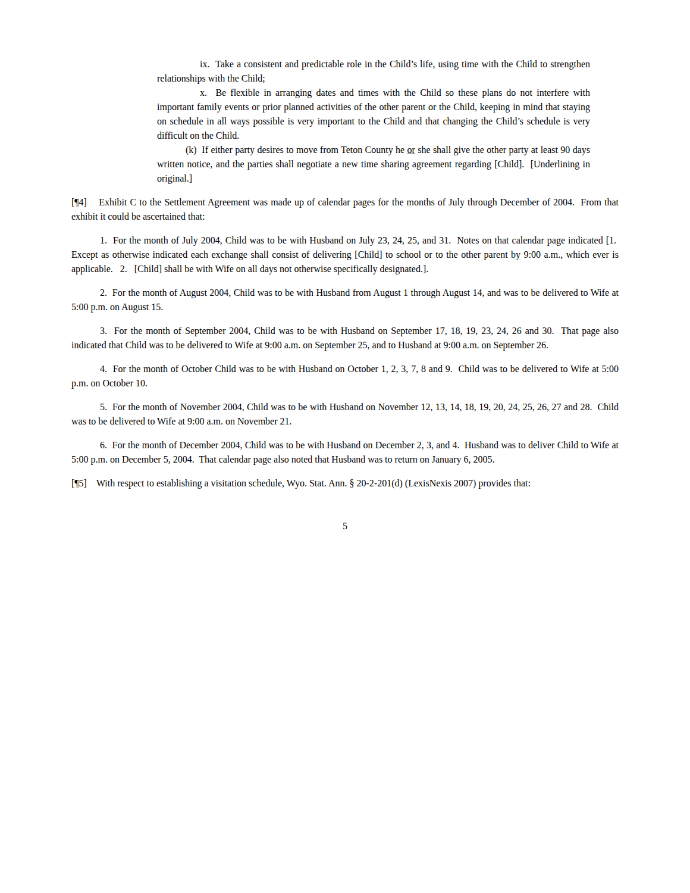ix. Take a consistent and predictable role in the Child’s life, using time with the Child to strengthen relationships with the Child;
x. Be flexible in arranging dates and times with the Child so these plans do not interfere with important family events or prior planned activities of the other parent or the Child, keeping in mind that staying on schedule in all ways possible is very important to the Child and that changing the Child’s schedule is very difficult on the Child.
(k) If either party desires to move from Teton County he or she shall give the other party at least 90 days written notice, and the parties shall negotiate a new time sharing agreement regarding [Child]. [Underlining in original.]
[¶4] Exhibit C to the Settlement Agreement was made up of calendar pages for the months of July through December of 2004. From that exhibit it could be ascertained that:
1. For the month of July 2004, Child was to be with Husband on July 23, 24, 25, and 31. Notes on that calendar page indicated [1. Except as otherwise indicated each exchange shall consist of delivering [Child] to school or to the other parent by 9:00 a.m., which ever is applicable. 2. [Child] shall be with Wife on all days not otherwise specifically designated.].
2. For the month of August 2004, Child was to be with Husband from August 1 through August 14, and was to be delivered to Wife at 5:00 p.m. on August 15.
3. For the month of September 2004, Child was to be with Husband on September 17, 18, 19, 23, 24, 26 and 30. That page also indicated that Child was to be delivered to Wife at 9:00 a.m. on September 25, and to Husband at 9:00 a.m. on September 26.
4. For the month of October Child was to be with Husband on October 1, 2, 3, 7, 8 and 9. Child was to be delivered to Wife at 5:00 p.m. on October 10.
5. For the month of November 2004, Child was to be with Husband on November 12, 13, 14, 18, 19, 20, 24, 25, 26, 27 and 28. Child was to be delivered to Wife at 9:00 a.m. on November 21.
6. For the month of December 2004, Child was to be with Husband on December 2, 3, and 4. Husband was to deliver Child to Wife at 5:00 p.m. on December 5, 2004. That calendar page also noted that Husband was to return on January 6, 2005.
[¶5] With respect to establishing a visitation schedule, Wyo. Stat. Ann. § 20-2-201(d) (LexisNexis 2007) provides that:
5